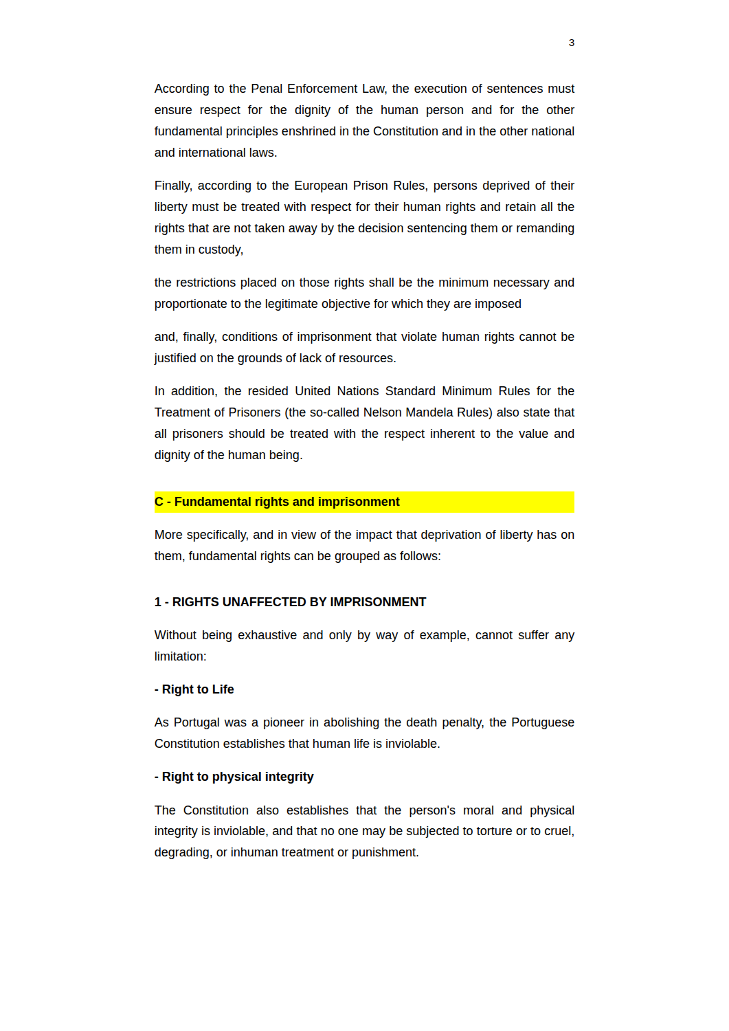3
According to the Penal Enforcement Law, the execution of sentences must ensure respect for the dignity of the human person and for the other fundamental principles enshrined in the Constitution and in the other national and international laws.
Finally, according to the European Prison Rules, persons deprived of their liberty must be treated with respect for their human rights and retain all the rights that are not taken away by the decision sentencing them or remanding them in custody,
the restrictions placed on those rights shall be the minimum necessary and proportionate to the legitimate objective for which they are imposed
and, finally, conditions of imprisonment that violate human rights cannot be justified on the grounds of lack of resources.
In addition, the resided United Nations Standard Minimum Rules for the Treatment of Prisoners (the so-called Nelson Mandela Rules) also state that all prisoners should be treated with the respect inherent to the value and dignity of the human being.
C - Fundamental rights and imprisonment
More specifically, and in view of the impact that deprivation of liberty has on them, fundamental rights can be grouped as follows:
1 - RIGHTS UNAFFECTED BY IMPRISONMENT
Without being exhaustive and only by way of example, cannot suffer any limitation:
- Right to Life
As Portugal was a pioneer in abolishing the death penalty, the Portuguese Constitution establishes that human life is inviolable.
- Right to physical integrity
The Constitution also establishes that the person's moral and physical integrity is inviolable, and that no one may be subjected to torture or to cruel, degrading, or inhuman treatment or punishment.